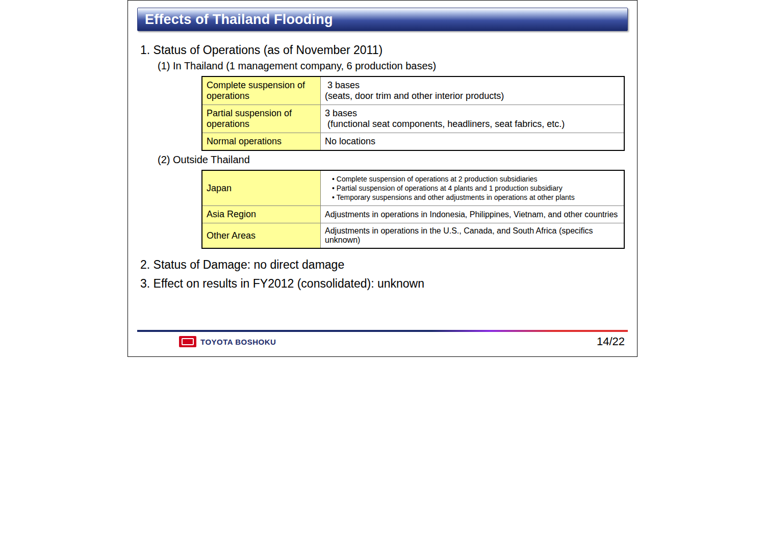Effects of Thailand Flooding
1. Status of Operations (as of November 2011)
(1) In Thailand (1 management company, 6 production bases)
| Complete suspension of operations | 3 bases (seats, door trim and other interior products) |
| Partial suspension of operations | 3 bases (functional seat components, headliners, seat fabrics, etc.) |
| Normal operations | No locations |
(2) Outside Thailand
| Japan | Complete suspension of operations at 2 production subsidiaries Partial suspension of operations at 4 plants and 1 production subsidiary Temporary suspensions and other adjustments in operations at other plants |
| Asia Region | Adjustments in operations in Indonesia, Philippines, Vietnam, and other countries |
| Other Areas | Adjustments in operations in the U.S., Canada, and South Africa (specifics unknown) |
2. Status of Damage: no direct damage
3. Effect on results in FY2012 (consolidated): unknown
TOYOTA BOSHOKU
14/22